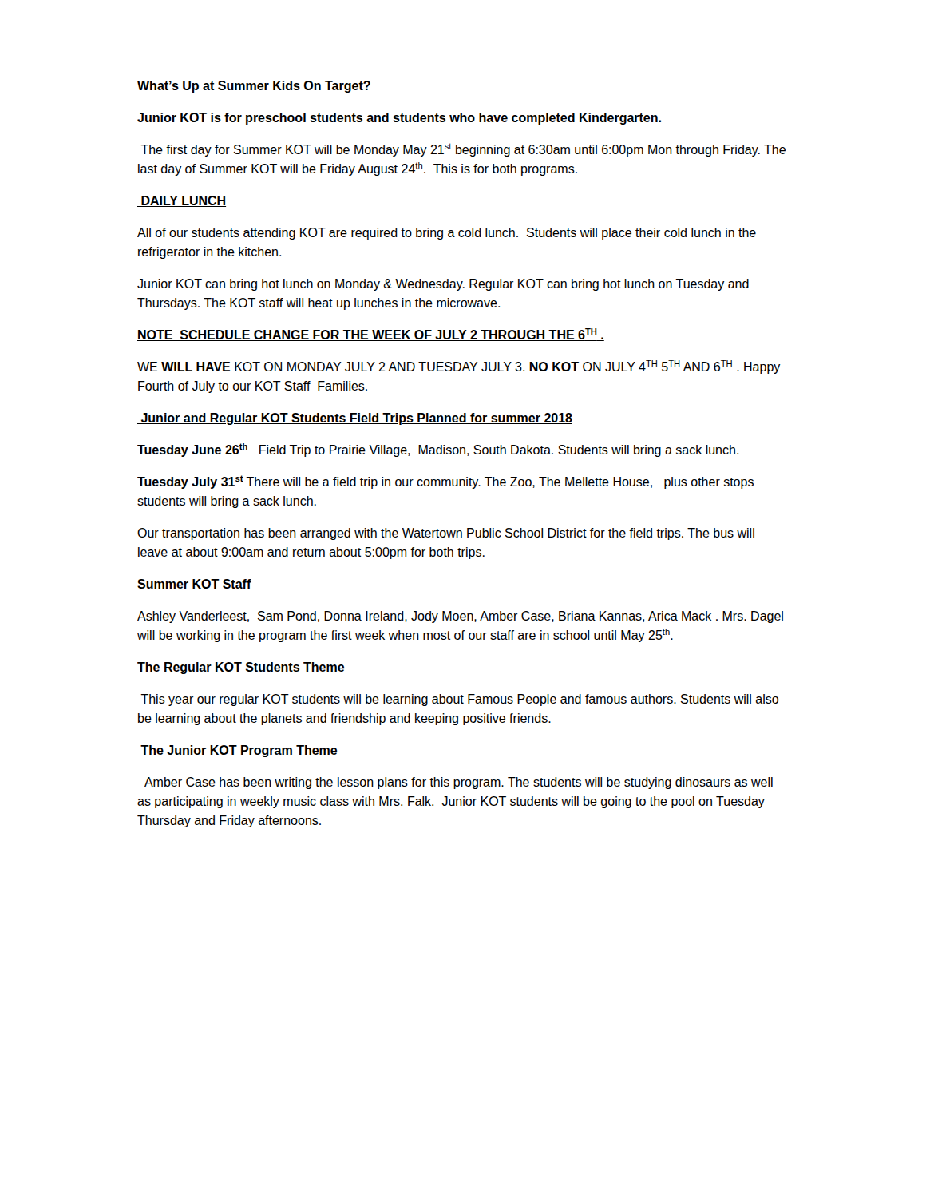What’s Up at Summer Kids On Target?
Junior KOT is for preschool students and students who have completed Kindergarten.
The first day for Summer KOT will be Monday May 21st beginning at 6:30am until 6:00pm Mon through Friday. The last day of Summer KOT will be Friday August 24th. This is for both programs.
DAILY LUNCH
All of our students attending KOT are required to bring a cold lunch. Students will place their cold lunch in the refrigerator in the kitchen.
Junior KOT can bring hot lunch on Monday & Wednesday. Regular KOT can bring hot lunch on Tuesday and Thursdays. The KOT staff will heat up lunches in the microwave.
NOTE SCHEDULE CHANGE FOR THE WEEK OF JULY 2 THROUGH THE 6TH .
WE WILL HAVE KOT ON MONDAY JULY 2 AND TUESDAY JULY 3. NO KOT ON JULY 4TH 5TH AND 6TH . Happy Fourth of July to our KOT Staff Families.
Junior and Regular KOT Students Field Trips Planned for summer 2018
Tuesday June 26th Field Trip to Prairie Village, Madison, South Dakota. Students will bring a sack lunch.
Tuesday July 31st There will be a field trip in our community. The Zoo, The Mellette House, plus other stops students will bring a sack lunch.
Our transportation has been arranged with the Watertown Public School District for the field trips. The bus will leave at about 9:00am and return about 5:00pm for both trips.
Summer KOT Staff
Ashley Vanderleest, Sam Pond, Donna Ireland, Jody Moen, Amber Case, Briana Kannas, Arica Mack . Mrs. Dagel will be working in the program the first week when most of our staff are in school until May 25th.
The Regular KOT Students Theme
This year our regular KOT students will be learning about Famous People and famous authors. Students will also be learning about the planets and friendship and keeping positive friends.
The Junior KOT Program Theme
Amber Case has been writing the lesson plans for this program. The students will be studying dinosaurs as well as participating in weekly music class with Mrs. Falk. Junior KOT students will be going to the pool on Tuesday Thursday and Friday afternoons.